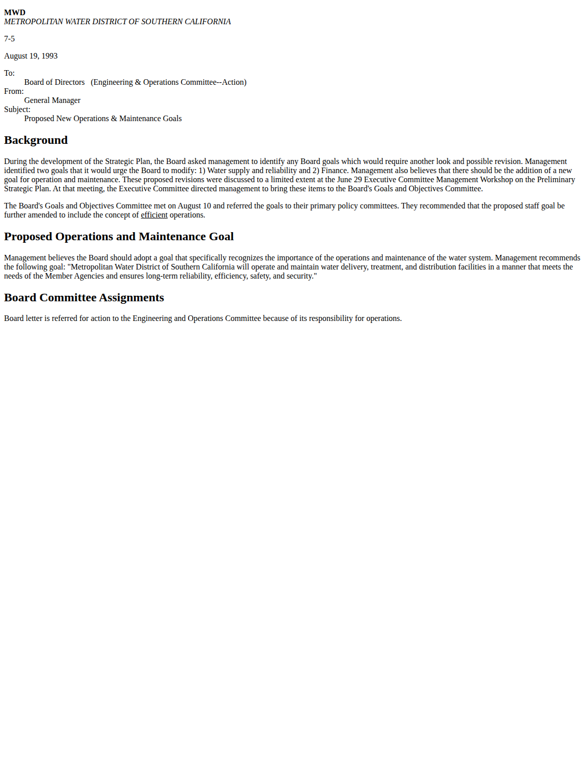MWD
METROPOLITAN WATER DISTRICT OF SOUTHERN CALIFORNIA
7-5
August 19, 1993
To:
Board of Directors (Engineering & Operations Committee--Action)
From:
General Manager
Subject:
Proposed New Operations & Maintenance Goals
Background
During the development of the Strategic Plan, the Board asked management to identify any Board goals which would require another look and possible revision. Management identified two goals that it would urge the Board to modify: 1) Water supply and reliability and 2) Finance. Management also believes that there should be the addition of a new goal for operation and maintenance. These proposed revisions were discussed to a limited extent at the June 29 Executive Committee Management Workshop on the Preliminary Strategic Plan. At that meeting, the Executive Committee directed management to bring these items to the Board's Goals and Objectives Committee.
The Board's Goals and Objectives Committee met on August 10 and referred the goals to their primary policy committees. They recommended that the proposed staff goal be further amended to include the concept of efficient operations.
Proposed Operations and Maintenance Goal
Management believes the Board should adopt a goal that specifically recognizes the importance of the operations and maintenance of the water system. Management recommends the following goal: "Metropolitan Water District of Southern California will operate and maintain water delivery, treatment, and distribution facilities in a manner that meets the needs of the Member Agencies and ensures long-term reliability, efficiency, safety, and security."
Board Committee Assignments
Board letter is referred for action to the Engineering and Operations Committee because of its responsibility for operations.